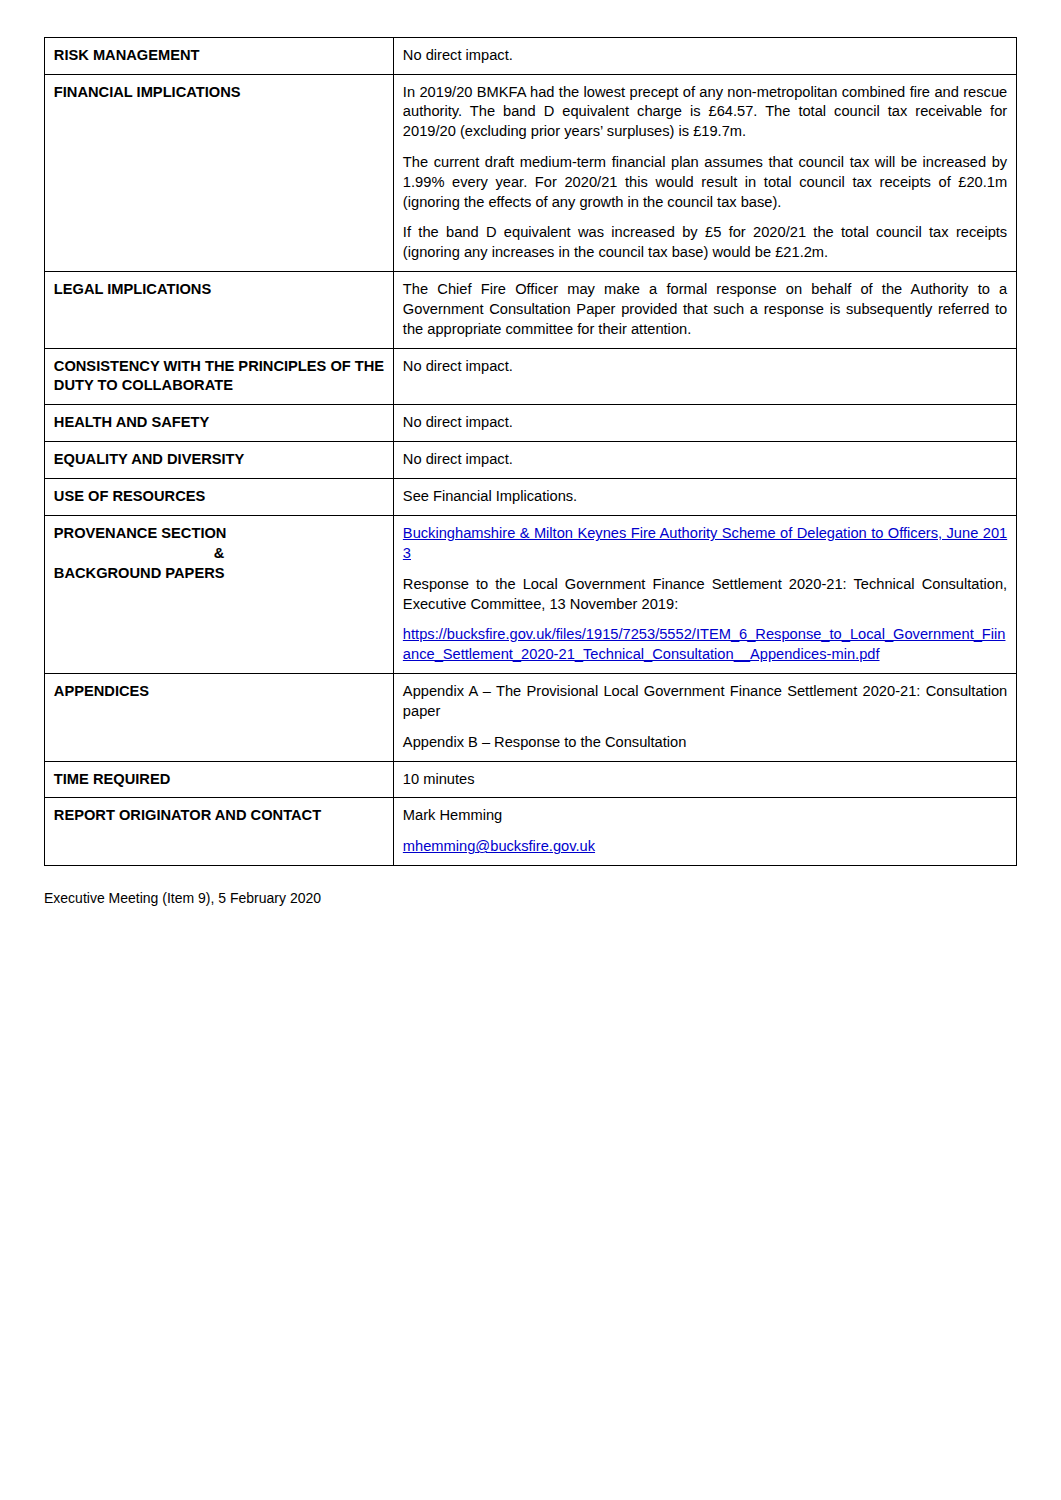| Risk Management | No direct impact. |
| Financial Implications | In 2019/20 BMKFA had the lowest precept of any non-metropolitan combined fire and rescue authority. The band D equivalent charge is £64.57. The total council tax receivable for 2019/20 (excluding prior years’ surpluses) is £19.7m. The current draft medium-term financial plan assumes that council tax will be increased by 1.99% every year. For 2020/21 this would result in total council tax receipts of £20.1m (ignoring the effects of any growth in the council tax base). If the band D equivalent was increased by £5 for 2020/21 the total council tax receipts (ignoring any increases in the council tax base) would be £21.2m. |
| Legal Implications | The Chief Fire Officer may make a formal response on behalf of the Authority to a Government Consultation Paper provided that such a response is subsequently referred to the appropriate committee for their attention. |
| Consistency with the Principles of the Duty to Collaborate | No direct impact. |
| Health and Safety | No direct impact. |
| Equality and Diversity | No direct impact. |
| Use of Resources | See Financial Implications. |
| Provenance Section & Background Papers | Buckinghamshire & Milton Keynes Fire Authority Scheme of Delegation to Officers, June 2013 Response to the Local Government Finance Settlement 2020-21: Technical Consultation, Executive Committee, 13 November 2019: https://bucksfire.gov.uk/files/1915/7253/5552/ITEM_6_Response_to_Local_Government_Fiinance_Settlement_2020-21_Technical_Consultation__Appendices-min.pdf |
| Appendices | Appendix A – The Provisional Local Government Finance Settlement 2020-21: Consultation paper Appendix B – Response to the Consultation |
| Time Required | 10 minutes |
| Report Originator and Contact | Mark Hemming mhemming@bucksfire.gov.uk |
Executive Meeting (Item 9), 5 February 2020